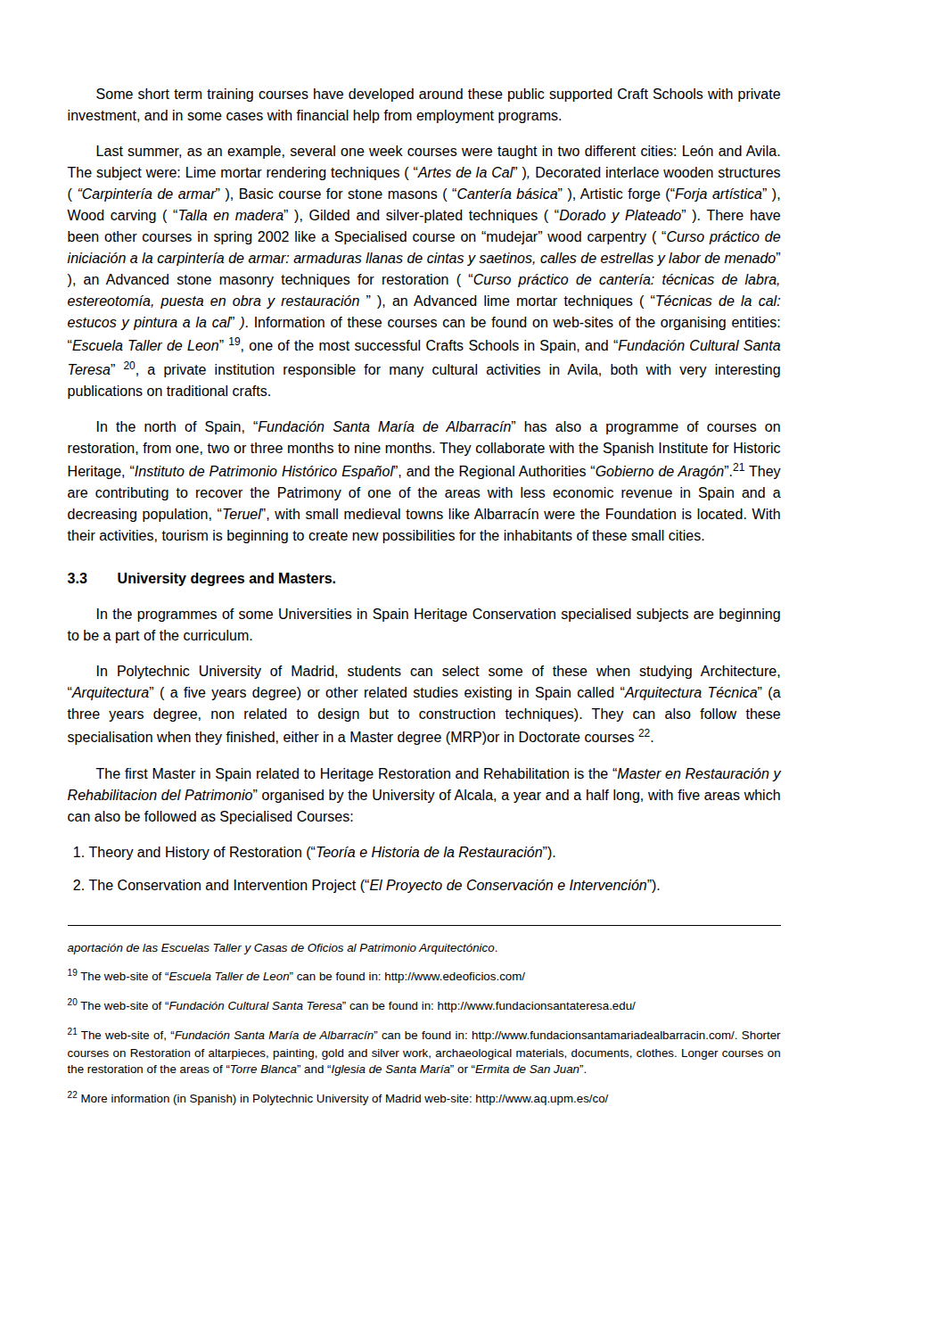Some short term training courses have developed around these public supported Craft Schools with private investment, and in some cases with financial help from employment programs.
Last summer, as an example, several one week courses were taught in two different cities: León and Avila. The subject were: Lime mortar rendering techniques ( “Artes de la Cal” ), Decorated interlace wooden structures ( “Carpintería de armar” ), Basic course for stone masons ( “Cantería básica” ), Artistic forge (“Forja artística” ), Wood carving ( “Talla en madera” ), Gilded and silver-plated techniques ( “Dorado y Plateado” ). There have been other courses in spring 2002 like a Specialised course on “mudejar” wood carpentry ( “Curso práctico de iniciación a la carpintería de armar: armaduras llanas de cintas y saetinos, calles de estrellas y labor de menado” ), an Advanced stone masonry techniques for restoration ( “Curso práctico de cantería: técnicas de labra, estereotomía, puesta en obra y restauración ” ), an Advanced lime mortar techniques ( “Técnicas de la cal: estucos y pintura a la cal” ). Information of these courses can be found on web-sites of the organising entities: “Escuela Taller de Leon” 19, one of the most successful Crafts Schools in Spain, and “Fundación Cultural Santa Teresa” 20, a private institution responsible for many cultural activities in Avila, both with very interesting publications on traditional crafts.
In the north of Spain, “Fundación Santa María de Albarracín” has also a programme of courses on restoration, from one, two or three months to nine months. They collaborate with the Spanish Institute for Historic Heritage, “Instituto de Patrimonio Histórico Español”, and the Regional Authorities “Gobierno de Aragón”.21 They are contributing to recover the Patrimony of one of the areas with less economic revenue in Spain and a decreasing population, “Teruel”, with small medieval towns like Albarracín were the Foundation is located. With their activities, tourism is beginning to create new possibilities for the inhabitants of these small cities.
3.3 University degrees and Masters.
In the programmes of some Universities in Spain Heritage Conservation specialised subjects are beginning to be a part of the curriculum.
In Polytechnic University of Madrid, students can select some of these when studying Architecture, “Arquitectura” ( a five years degree) or other related studies existing in Spain called “Arquitectura Técnica” (a three years degree, non related to design but to construction techniques). They can also follow these specialisation when they finished, either in a Master degree (MRP)or in Doctorate courses 22.
The first Master in Spain related to Heritage Restoration and Rehabilitation is the “Master en Restauración y Rehabilitacion del Patrimonio” organised by the University of Alcala, a year and a half long, with five areas which can also be followed as Specialised Courses:
Theory and History of Restoration (“Teoría e Historia de la Restauración”).
The Conservation and Intervention Project (“El Proyecto de Conservación e Intervención”).
aportación de las Escuelas Taller y Casas de Oficios al Patrimonio Arquitectónico.
19 The web-site of “Escuela Taller de Leon” can be found in: http://www.edeoficios.com/
20 The web-site of “Fundación Cultural Santa Teresa” can be found in: http://www.fundacionsantateresa.edu/
21 The web-site of, “Fundación Santa María de Albarracín” can be found in: http://www.fundacionsantamariadealbarracin.com/. Shorter courses on Restoration of altarpieces, painting, gold and silver work, archaeological materials, documents, clothes. Longer courses on the restoration of the areas of “Torre Blanca” and “Iglesia de Santa María” or “Ermita de San Juan”.
22 More information (in Spanish) in Polytechnic University of Madrid web-site: http://www.aq.upm.es/co/